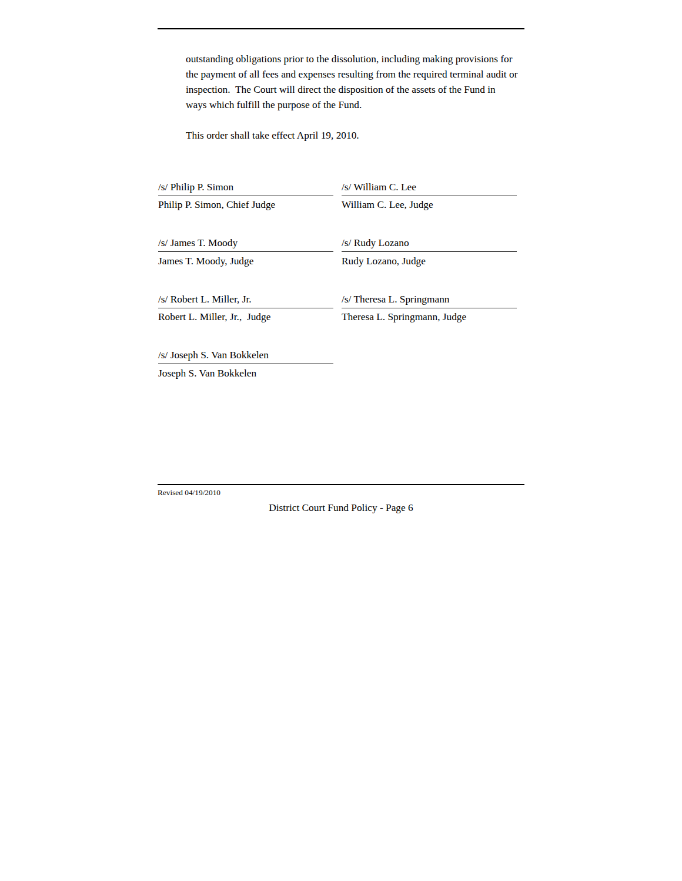outstanding obligations prior to the dissolution, including making provisions for the payment of all fees and expenses resulting from the required terminal audit or inspection. The Court will direct the disposition of the assets of the Fund in ways which fulfill the purpose of the Fund.
This order shall take effect April 19, 2010.
| /s/ Philip P. Simon Philip P. Simon, Chief Judge | /s/ William C. Lee William C. Lee, Judge |
| /s/ James T. Moody James T. Moody, Judge | /s/ Rudy Lozano Rudy Lozano, Judge |
| /s/ Robert L. Miller, Jr. Robert L. Miller, Jr., Judge | /s/ Theresa L. Springmann Theresa L. Springmann, Judge |
| /s/ Joseph S. Van Bokkelen Joseph S. Van Bokkelen | |
Revised 04/19/2010
District Court Fund Policy - Page 6